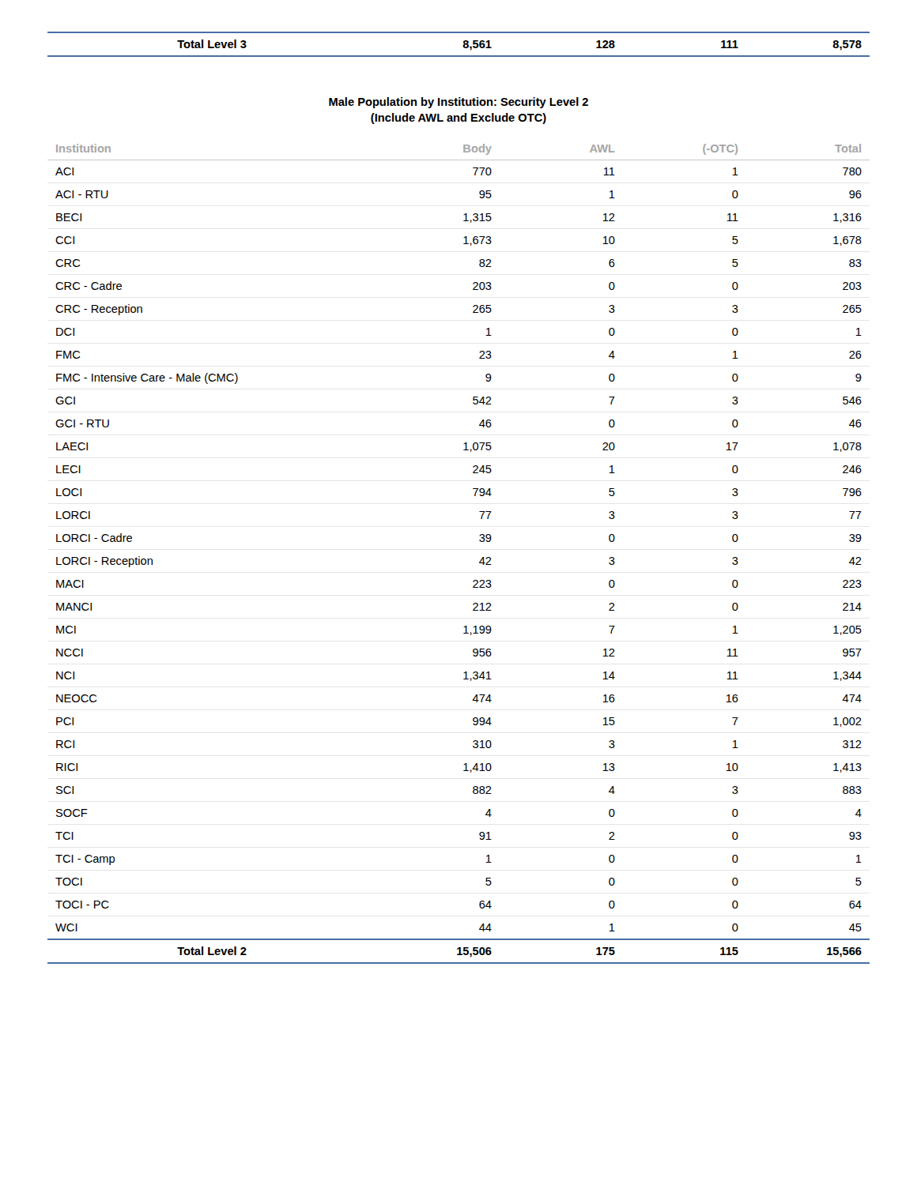| Total Level 3 | 8,561 | 128 | 111 | 8,578 |
Male Population by Institution: Security Level 2 (Include AWL and Exclude OTC)
| Institution | Body | AWL | (-OTC) | Total |
| --- | --- | --- | --- | --- |
| ACI | 770 | 11 | 1 | 780 |
| ACI - RTU | 95 | 1 | 0 | 96 |
| BECI | 1,315 | 12 | 11 | 1,316 |
| CCI | 1,673 | 10 | 5 | 1,678 |
| CRC | 82 | 6 | 5 | 83 |
| CRC - Cadre | 203 | 0 | 0 | 203 |
| CRC - Reception | 265 | 3 | 3 | 265 |
| DCI | 1 | 0 | 0 | 1 |
| FMC | 23 | 4 | 1 | 26 |
| FMC - Intensive Care - Male (CMC) | 9 | 0 | 0 | 9 |
| GCI | 542 | 7 | 3 | 546 |
| GCI - RTU | 46 | 0 | 0 | 46 |
| LAECI | 1,075 | 20 | 17 | 1,078 |
| LECI | 245 | 1 | 0 | 246 |
| LOCI | 794 | 5 | 3 | 796 |
| LORCI | 77 | 3 | 3 | 77 |
| LORCI - Cadre | 39 | 0 | 0 | 39 |
| LORCI - Reception | 42 | 3 | 3 | 42 |
| MACI | 223 | 0 | 0 | 223 |
| MANCI | 212 | 2 | 0 | 214 |
| MCI | 1,199 | 7 | 1 | 1,205 |
| NCCI | 956 | 12 | 11 | 957 |
| NCI | 1,341 | 14 | 11 | 1,344 |
| NEOCC | 474 | 16 | 16 | 474 |
| PCI | 994 | 15 | 7 | 1,002 |
| RCI | 310 | 3 | 1 | 312 |
| RICI | 1,410 | 13 | 10 | 1,413 |
| SCI | 882 | 4 | 3 | 883 |
| SOCF | 4 | 0 | 0 | 4 |
| TCI | 91 | 2 | 0 | 93 |
| TCI - Camp | 1 | 0 | 0 | 1 |
| TOCI | 5 | 0 | 0 | 5 |
| TOCI - PC | 64 | 0 | 0 | 64 |
| WCI | 44 | 1 | 0 | 45 |
| Total Level 2 | 15,506 | 175 | 115 | 15,566 |